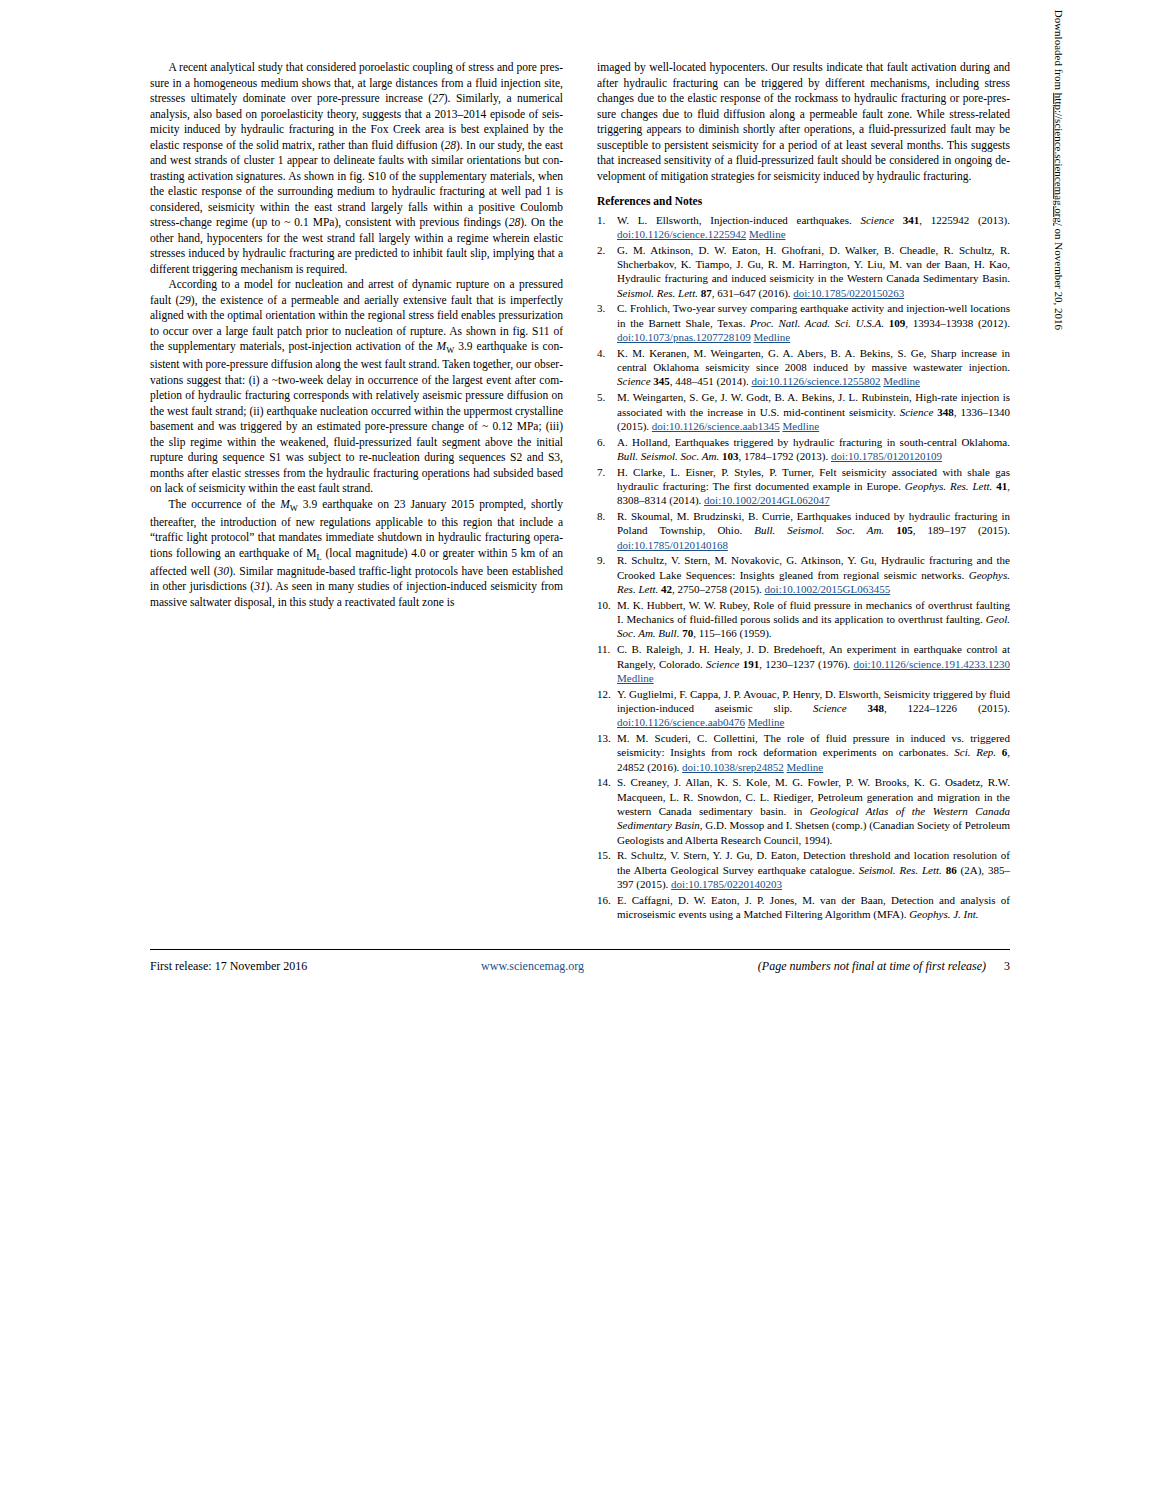Downloaded from http://science.sciencemag.org/ on November 20, 2016
A recent analytical study that considered poroelastic coupling of stress and pore pressure in a homogeneous medium shows that, at large distances from a fluid injection site, stresses ultimately dominate over pore-pressure increase (27). Similarly, a numerical analysis, also based on poroelasticity theory, suggests that a 2013–2014 episode of seismicity induced by hydraulic fracturing in the Fox Creek area is best explained by the elastic response of the solid matrix, rather than fluid diffusion (28). In our study, the east and west strands of cluster 1 appear to delineate faults with similar orientations but contrasting activation signatures. As shown in fig. S10 of the supplementary materials, when the elastic response of the surrounding medium to hydraulic fracturing at well pad 1 is considered, seismicity within the east strand largely falls within a positive Coulomb stress-change regime (up to ~ 0.1 MPa), consistent with previous findings (28). On the other hand, hypocenters for the west strand fall largely within a regime wherein elastic stresses induced by hydraulic fracturing are predicted to inhibit fault slip, implying that a different triggering mechanism is required.
According to a model for nucleation and arrest of dynamic rupture on a pressured fault (29), the existence of a permeable and aerially extensive fault that is imperfectly aligned with the optimal orientation within the regional stress field enables pressurization to occur over a large fault patch prior to nucleation of rupture. As shown in fig. S11 of the supplementary materials, post-injection activation of the MW 3.9 earthquake is consistent with pore-pressure diffusion along the west fault strand. Taken together, our observations suggest that: (i) a ~two-week delay in occurrence of the largest event after completion of hydraulic fracturing corresponds with relatively aseismic pressure diffusion on the west fault strand; (ii) earthquake nucleation occurred within the uppermost crystalline basement and was triggered by an estimated pore-pressure change of ~ 0.12 MPa; (iii) the slip regime within the weakened, fluid-pressurized fault segment above the initial rupture during sequence S1 was subject to re-nucleation during sequences S2 and S3, months after elastic stresses from the hydraulic fracturing operations had subsided based on lack of seismicity within the east fault strand.
The occurrence of the MW 3.9 earthquake on 23 January 2015 prompted, shortly thereafter, the introduction of new regulations applicable to this region that include a “traffic light protocol” that mandates immediate shutdown in hydraulic fracturing operations following an earthquake of ML (local magnitude) 4.0 or greater within 5 km of an affected well (30). Similar magnitude-based traffic-light protocols have been established in other jurisdictions (31). As seen in many studies of injection-induced seismicity from massive saltwater disposal, in this study a reactivated fault zone is
imaged by well-located hypocenters. Our results indicate that fault activation during and after hydraulic fracturing can be triggered by different mechanisms, including stress changes due to the elastic response of the rockmass to hydraulic fracturing or pore-pressure changes due to fluid diffusion along a permeable fault zone. While stress-related triggering appears to diminish shortly after operations, a fluid-pressurized fault may be susceptible to persistent seismicity for a period of at least several months. This suggests that increased sensitivity of a fluid-pressurized fault should be considered in ongoing development of mitigation strategies for seismicity induced by hydraulic fracturing.
References and Notes
W. L. Ellsworth, Injection-induced earthquakes. Science 341, 1225942 (2013). doi:10.1126/science.1225942 Medline
G. M. Atkinson, D. W. Eaton, H. Ghofrani, D. Walker, B. Cheadle, R. Schultz, R. Shcherbakov, K. Tiampo, J. Gu, R. M. Harrington, Y. Liu, M. van der Baan, H. Kao, Hydraulic fracturing and induced seismicity in the Western Canada Sedimentary Basin. Seismol. Res. Lett. 87, 631–647 (2016). doi:10.1785/0220150263
C. Frohlich, Two-year survey comparing earthquake activity and injection-well locations in the Barnett Shale, Texas. Proc. Natl. Acad. Sci. U.S.A. 109, 13934–13938 (2012). doi:10.1073/pnas.1207728109 Medline
K. M. Keranen, M. Weingarten, G. A. Abers, B. A. Bekins, S. Ge, Sharp increase in central Oklahoma seismicity since 2008 induced by massive wastewater injection. Science 345, 448–451 (2014). doi:10.1126/science.1255802 Medline
M. Weingarten, S. Ge, J. W. Godt, B. A. Bekins, J. L. Rubinstein, High-rate injection is associated with the increase in U.S. mid-continent seismicity. Science 348, 1336–1340 (2015). doi:10.1126/science.aab1345 Medline
A. Holland, Earthquakes triggered by hydraulic fracturing in south-central Oklahoma. Bull. Seismol. Soc. Am. 103, 1784–1792 (2013). doi:10.1785/0120120109
H. Clarke, L. Eisner, P. Styles, P. Turner, Felt seismicity associated with shale gas hydraulic fracturing: The first documented example in Europe. Geophys. Res. Lett. 41, 8308–8314 (2014). doi:10.1002/2014GL062047
R. Skoumal, M. Brudzinski, B. Currie, Earthquakes induced by hydraulic fracturing in Poland Township, Ohio. Bull. Seismol. Soc. Am. 105, 189–197 (2015). doi:10.1785/0120140168
R. Schultz, V. Stern, M. Novakovic, G. Atkinson, Y. Gu, Hydraulic fracturing and the Crooked Lake Sequences: Insights gleaned from regional seismic networks. Geophys. Res. Lett. 42, 2750–2758 (2015). doi:10.1002/2015GL063455
M. K. Hubbert, W. W. Rubey, Role of fluid pressure in mechanics of overthrust faulting I. Mechanics of fluid-filled porous solids and its application to overthrust faulting. Geol. Soc. Am. Bull. 70, 115–166 (1959).
C. B. Raleigh, J. H. Healy, J. D. Bredehoeft, An experiment in earthquake control at Rangely, Colorado. Science 191, 1230–1237 (1976). doi:10.1126/science.191.4233.1230 Medline
Y. Guglielmi, F. Cappa, J. P. Avouac, P. Henry, D. Elsworth, Seismicity triggered by fluid injection-induced aseismic slip. Science 348, 1224–1226 (2015). doi:10.1126/science.aab0476 Medline
M. M. Scuderi, C. Collettini, The role of fluid pressure in induced vs. triggered seismicity: Insights from rock deformation experiments on carbonates. Sci. Rep. 6, 24852 (2016). doi:10.1038/srep24852 Medline
S. Creaney, J. Allan, K. S. Kole, M. G. Fowler, P. W. Brooks, K. G. Osadetz, R.W. Macqueen, L. R. Snowdon, C. L. Riediger, Petroleum generation and migration in the western Canada sedimentary basin. in Geological Atlas of the Western Canada Sedimentary Basin, G.D. Mossop and I. Shetsen (comp.) (Canadian Society of Petroleum Geologists and Alberta Research Council, 1994).
R. Schultz, V. Stern, Y. J. Gu, D. Eaton, Detection threshold and location resolution of the Alberta Geological Survey earthquake catalogue. Seismol. Res. Lett. 86 (2A), 385–397 (2015). doi:10.1785/0220140203
E. Caffagni, D. W. Eaton, J. P. Jones, M. van der Baan, Detection and analysis of microseismic events using a Matched Filtering Algorithm (MFA). Geophys. J. Int.
First release: 17 November 2016
www.sciencemag.org
(Page numbers not final at time of first release)3